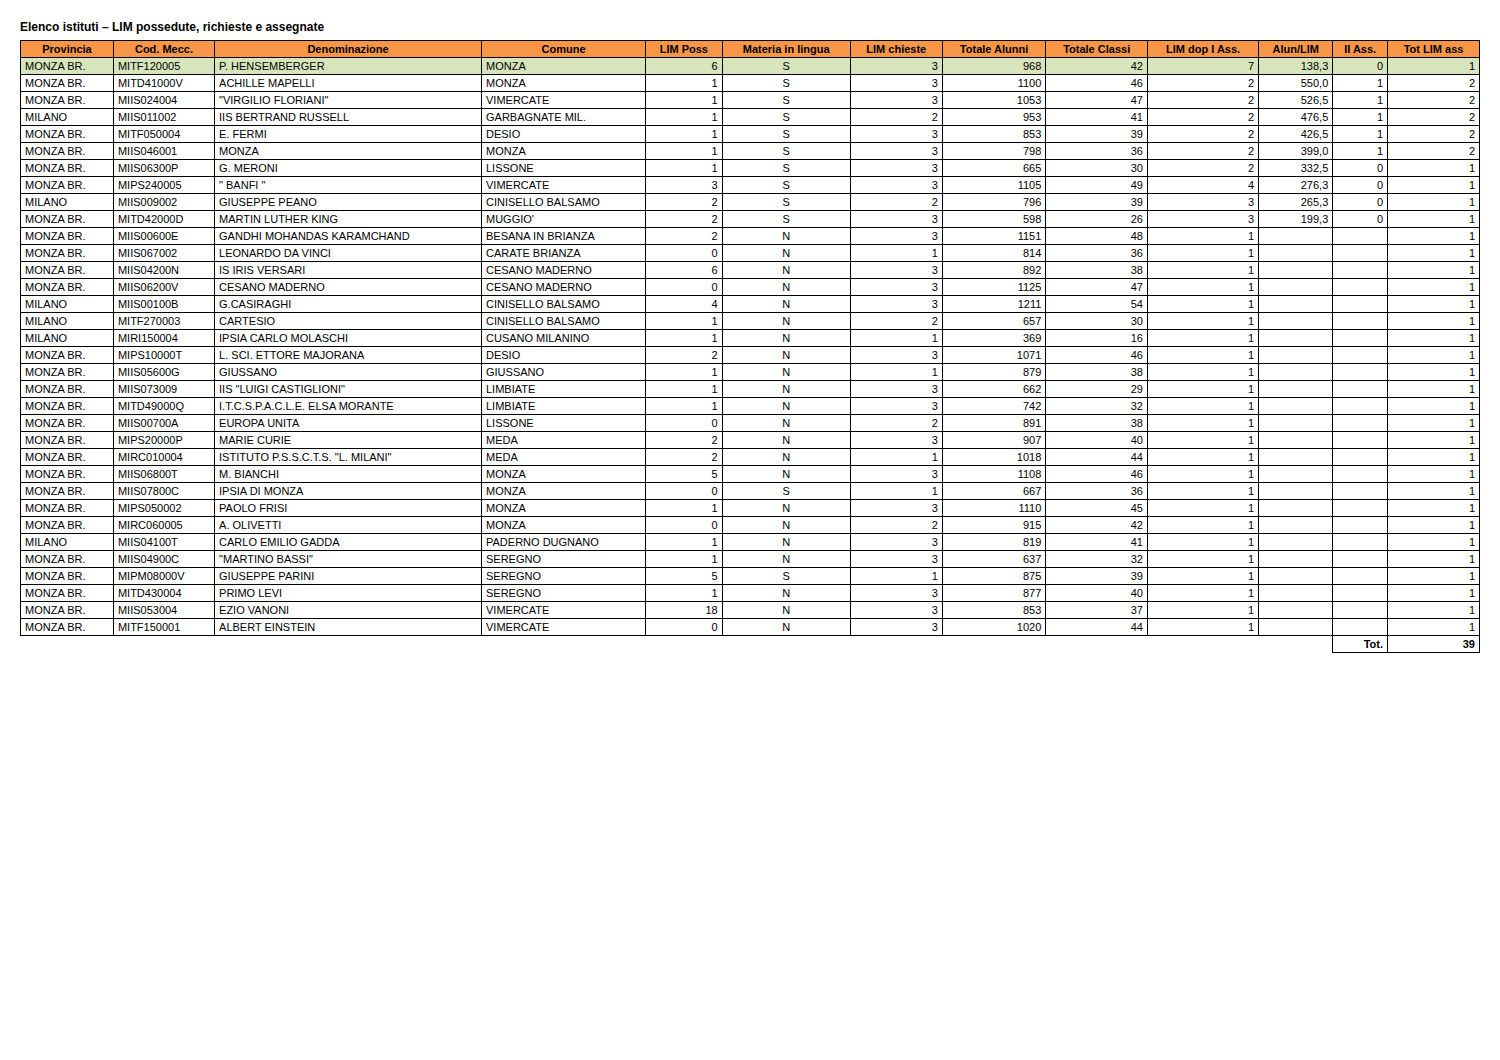Elenco istituti – LIM possedute, richieste e assegnate
| Provincia | Cod. Mecc. | Denominazione | Comune | LIM Poss | Materia in lingua | LIM chieste | Totale Alunni | Totale Classi | LIM dop I Ass. | Alun/LIM | II Ass. | Tot LIM ass |
| --- | --- | --- | --- | --- | --- | --- | --- | --- | --- | --- | --- | --- |
| MONZA BR. | MITF120005 | P. HENSEMBERGER | MONZA | 6 | S | 3 | 968 | 42 | 7 | 138,3 | 0 | 1 |
| MONZA BR. | MITD41000V | ACHILLE MAPELLI | MONZA | 1 | S | 3 | 1100 | 46 | 2 | 550,0 | 1 | 2 |
| MONZA BR. | MIIS024004 | "VIRGILIO FLORIANI" | VIMERCATE | 1 | S | 3 | 1053 | 47 | 2 | 526,5 | 1 | 2 |
| MILANO | MIIS011002 | IIS BERTRAND RUSSELL | GARBAGNATE MIL. | 1 | S | 2 | 953 | 41 | 2 | 476,5 | 1 | 2 |
| MONZA BR. | MITF050004 | E. FERMI | DESIO | 1 | S | 3 | 853 | 39 | 2 | 426,5 | 1 | 2 |
| MONZA BR. | MIIS046001 | MONZA | MONZA | 1 | S | 3 | 798 | 36 | 2 | 399,0 | 1 | 2 |
| MONZA BR. | MIIS06300P | G. MERONI | LISSONE | 1 | S | 3 | 665 | 30 | 2 | 332,5 | 0 | 1 |
| MONZA BR. | MIPS240005 | " BANFI " | VIMERCATE | 3 | S | 3 | 1105 | 49 | 4 | 276,3 | 0 | 1 |
| MILANO | MIIS009002 | GIUSEPPE PEANO | CINISELLO BALSAMO | 2 | S | 2 | 796 | 39 | 3 | 265,3 | 0 | 1 |
| MONZA BR. | MITD42000D | MARTIN LUTHER KING | MUGGIO' | 2 | S | 3 | 598 | 26 | 3 | 199,3 | 0 | 1 |
| MONZA BR. | MIIS00600E | GANDHI MOHANDAS KARAMCHAND | BESANA IN BRIANZA | 2 | N | 3 | 1151 | 48 | 1 | | | 1 |
| MONZA BR. | MIIS067002 | LEONARDO DA VINCI | CARATE BRIANZA | 0 | N | 1 | 814 | 36 | 1 | | | 1 |
| MONZA BR. | MIIS04200N | IS IRIS VERSARI | CESANO MADERNO | 6 | N | 3 | 892 | 38 | 1 | | | 1 |
| MONZA BR. | MIIS06200V | CESANO MADERNO | CESANO MADERNO | 0 | N | 3 | 1125 | 47 | 1 | | | 1 |
| MILANO | MIIS00100B | G.CASIRAGHI | CINISELLO BALSAMO | 4 | N | 3 | 1211 | 54 | 1 | | | 1 |
| MILANO | MITF270003 | CARTESIO | CINISELLO BALSAMO | 1 | N | 2 | 657 | 30 | 1 | | | 1 |
| MILANO | MIRI150004 | IPSIA CARLO MOLASCHI | CUSANO MILANINO | 1 | N | 1 | 369 | 16 | 1 | | | 1 |
| MONZA BR. | MIPS10000T | L. SCI. ETTORE MAJORANA | DESIO | 2 | N | 3 | 1071 | 46 | 1 | | | 1 |
| MONZA BR. | MIIS05600G | GIUSSANO | GIUSSANO | 1 | N | 1 | 879 | 38 | 1 | | | 1 |
| MONZA BR. | MIIS073009 | IIS "LUIGI CASTIGLIONI" | LIMBIATE | 1 | N | 3 | 662 | 29 | 1 | | | 1 |
| MONZA BR. | MITD49000Q | I.T.C.S.P.A.C.L.E. ELSA MORANTE | LIMBIATE | 1 | N | 3 | 742 | 32 | 1 | | | 1 |
| MONZA BR. | MIIS00700A | EUROPA UNITA | LISSONE | 0 | N | 2 | 891 | 38 | 1 | | | 1 |
| MONZA BR. | MIPS20000P | MARIE CURIE | MEDA | 2 | N | 3 | 907 | 40 | 1 | | | 1 |
| MONZA BR. | MIRC010004 | ISTITUTO P.S.S.C.T.S. "L. MILANI" | MEDA | 2 | N | 1 | 1018 | 44 | 1 | | | 1 |
| MONZA BR. | MIIS06800T | M. BIANCHI | MONZA | 5 | N | 3 | 1108 | 46 | 1 | | | 1 |
| MONZA BR. | MIIS07800C | IPSIA DI MONZA | MONZA | 0 | S | 1 | 667 | 36 | 1 | | | 1 |
| MONZA BR. | MIPS050002 | PAOLO FRISI | MONZA | 1 | N | 3 | 1110 | 45 | 1 | | | 1 |
| MONZA BR. | MIRC060005 | A. OLIVETTI | MONZA | 0 | N | 2 | 915 | 42 | 1 | | | 1 |
| MILANO | MIIS04100T | CARLO EMILIO GADDA | PADERNO DUGNANO | 1 | N | 3 | 819 | 41 | 1 | | | 1 |
| MONZA BR. | MIIS04900C | "MARTINO BASSI" | SEREGNO | 1 | N | 3 | 637 | 32 | 1 | | | 1 |
| MONZA BR. | MIPM08000V | GIUSEPPE PARINI | SEREGNO | 5 | S | 1 | 875 | 39 | 1 | | | 1 |
| MONZA BR. | MITD430004 | PRIMO LEVI | SEREGNO | 1 | N | 3 | 877 | 40 | 1 | | | 1 |
| MONZA BR. | MIIS053004 | EZIO VANONI | VIMERCATE | 18 | N | 3 | 853 | 37 | 1 | | | 1 |
| MONZA BR. | MITF150001 | ALBERT EINSTEIN | VIMERCATE | 0 | N | 3 | 1020 | 44 | 1 | | | 1 |
| | Tot. | 39 |